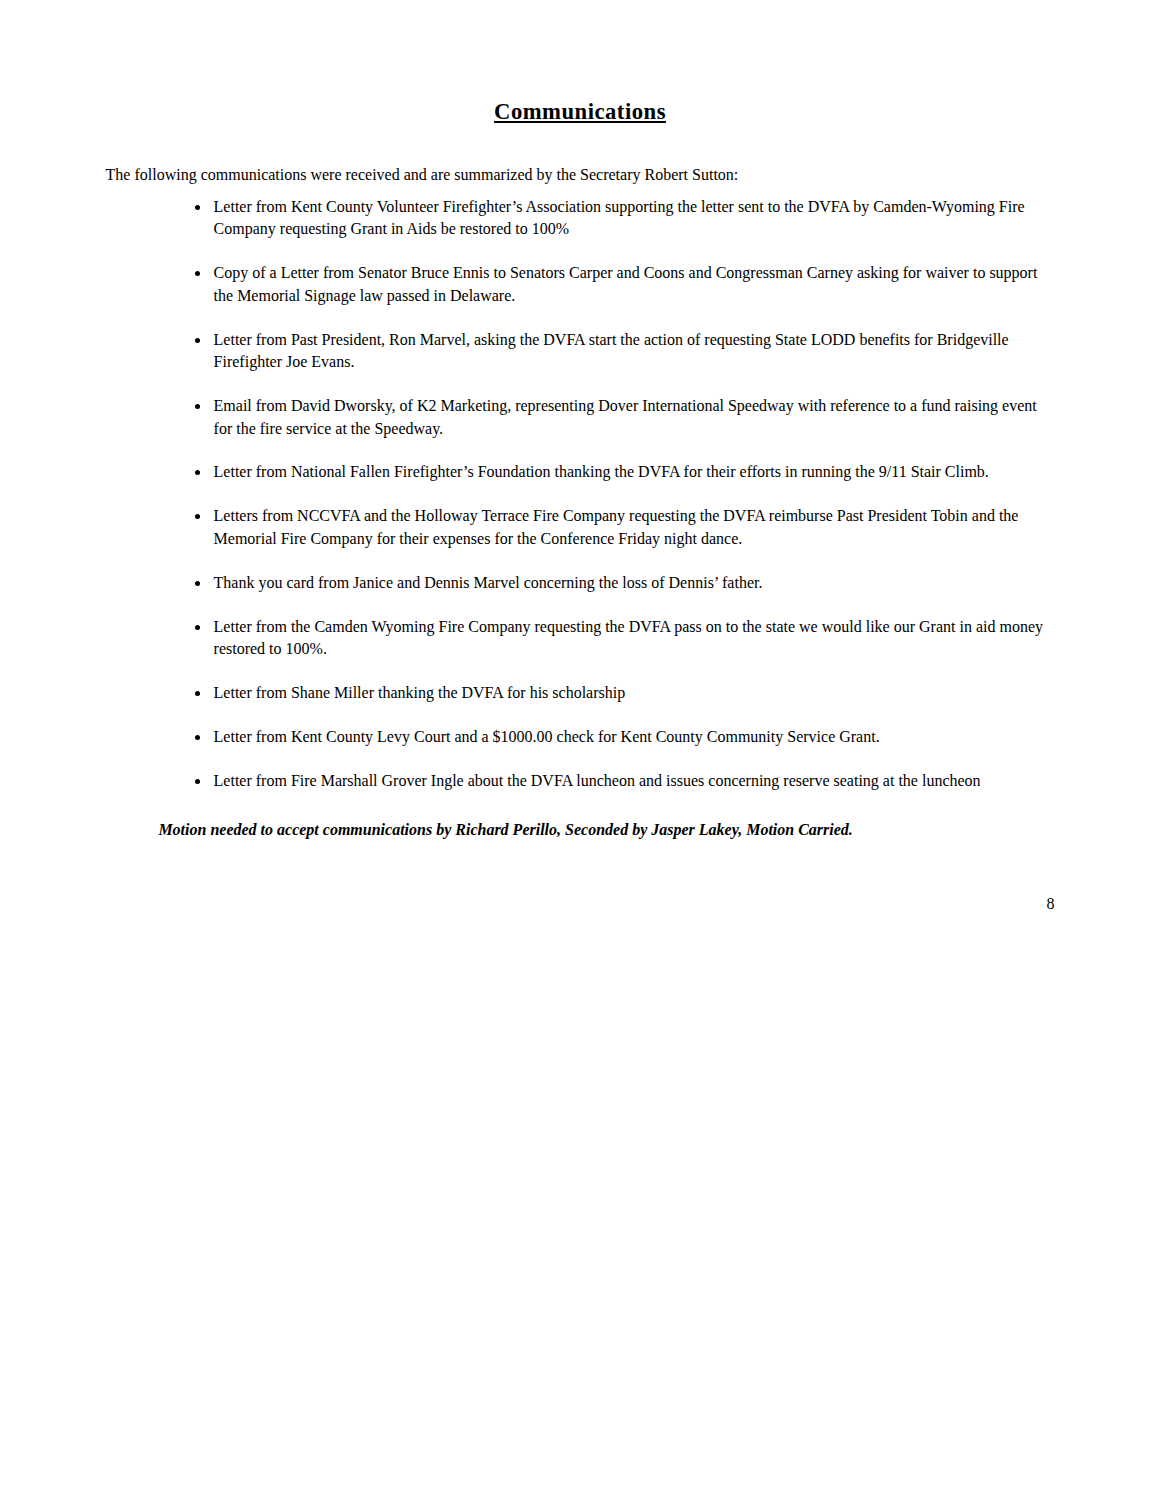Communications
The following communications were received and are summarized by the Secretary Robert Sutton:
Letter from Kent County Volunteer Firefighter’s Association supporting the letter sent to the DVFA by Camden-Wyoming Fire Company requesting Grant in Aids be restored to 100%
Copy of a Letter from Senator Bruce Ennis to Senators Carper and Coons and Congressman Carney asking for waiver to support the Memorial Signage law passed in Delaware.
Letter from Past President, Ron Marvel, asking the DVFA start the action of requesting State LODD benefits for Bridgeville Firefighter Joe Evans.
Email from David Dworsky, of K2 Marketing, representing Dover International Speedway with reference to a fund raising event for the fire service at the Speedway.
Letter from National Fallen Firefighter’s Foundation thanking the DVFA for their efforts in running the 9/11 Stair Climb.
Letters from NCCVFA and the Holloway Terrace Fire Company requesting the DVFA reimburse Past President Tobin and the Memorial Fire Company for their expenses for the Conference Friday night dance.
Thank you card from Janice and Dennis Marvel concerning the loss of Dennis’ father.
Letter from the Camden Wyoming Fire Company requesting the DVFA pass on to the state we would like our Grant in aid money restored to 100%.
Letter from Shane Miller thanking the DVFA for his scholarship
Letter from Kent County Levy Court and a $1000.00 check for Kent County Community Service Grant.
Letter from Fire Marshall Grover Ingle about the DVFA luncheon and issues concerning reserve seating at the luncheon
Motion needed to accept communications by Richard Perillo, Seconded by Jasper Lakey, Motion Carried.
8